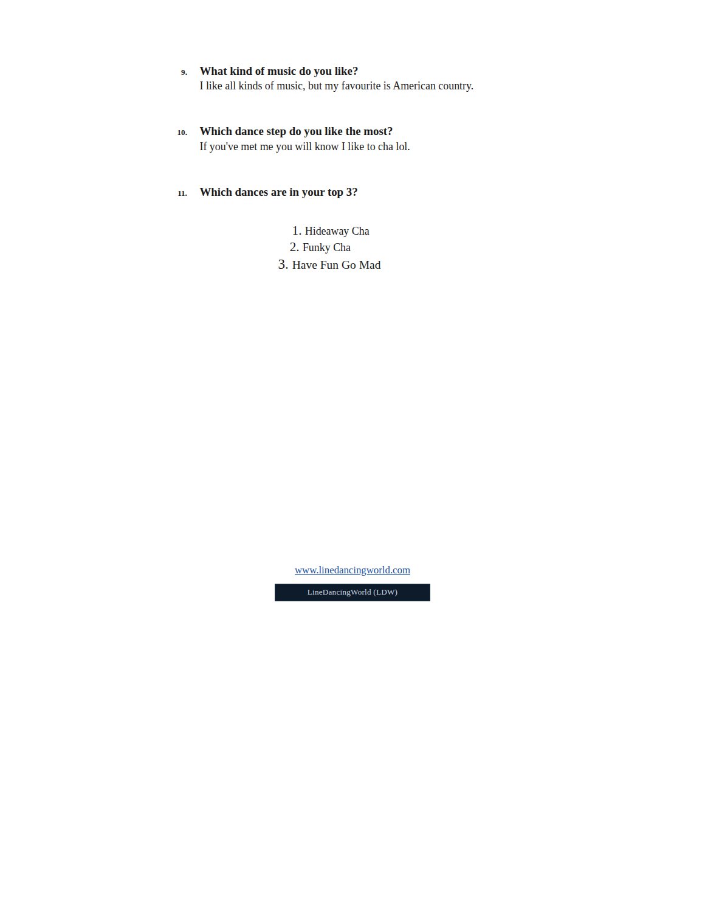What kind of music do you like? I like all kinds of music, but my favourite is American country.
Which dance step do you like the most? If you've met me you will know I like to cha lol.
Which dances are in your top 3?
Hideaway Cha
Funky Cha
Have Fun Go Mad
www.linedancingworld.com
LineDancingWorld (LDW)